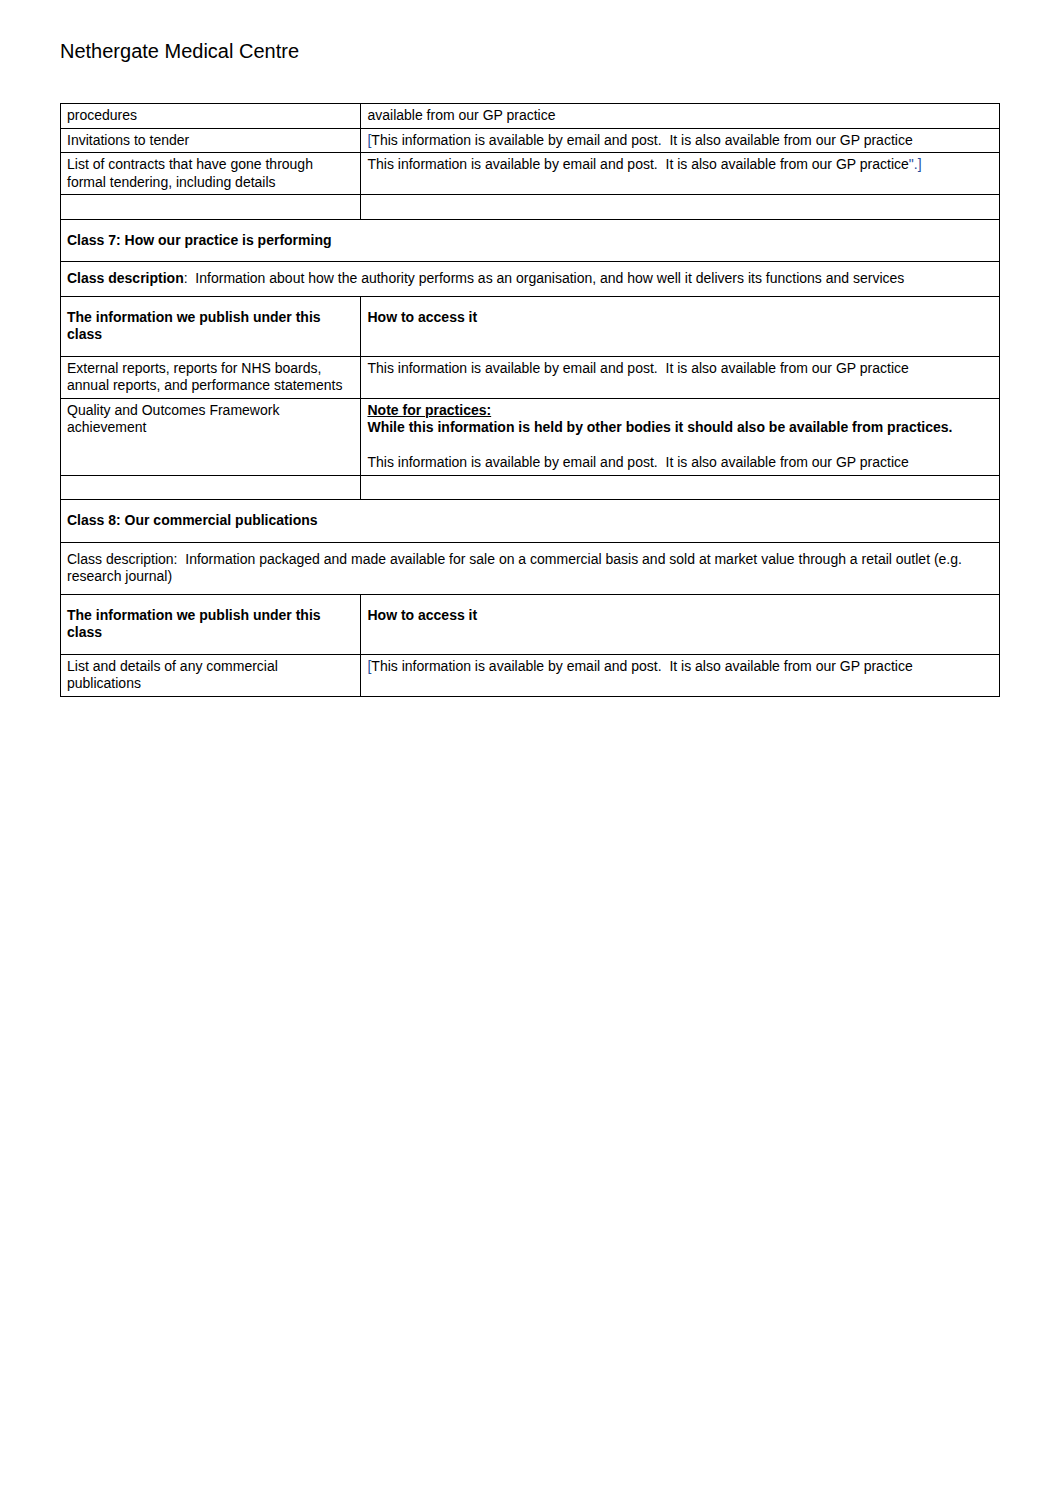Nethergate Medical Centre
| procedures | available from our GP practice |
| Invitations to tender | [ This information is available by email and post. It is also available from our GP practice |
| List of contracts that have gone through formal tendering, including details | This information is available by email and post. It is also available from our GP practice ".] |
| Class 7: How our practice is performing |
| Class description : Information about how the authority performs as an organisation, and how well it delivers its functions and services |
| The information we publish under this class | How to access it |
| External reports, reports for NHS boards, annual reports, and performance statements | This information is available by email and post. It is also available from our GP practice |
| Quality and Outcomes Framework achievement | Note for practices: While this information is held by other bodies it should also be available from practices. This information is available by email and post. It is also available from our GP practice |
| Class 8: Our commercial publications |
| Class description: Information packaged and made available for sale on a commercial basis and sold at market value through a retail outlet (e.g. research journal) |
| The information we publish under this class | How to access it |
| List and details of any commercial publications | [ This information is available by email and post. It is also available from our GP practice |